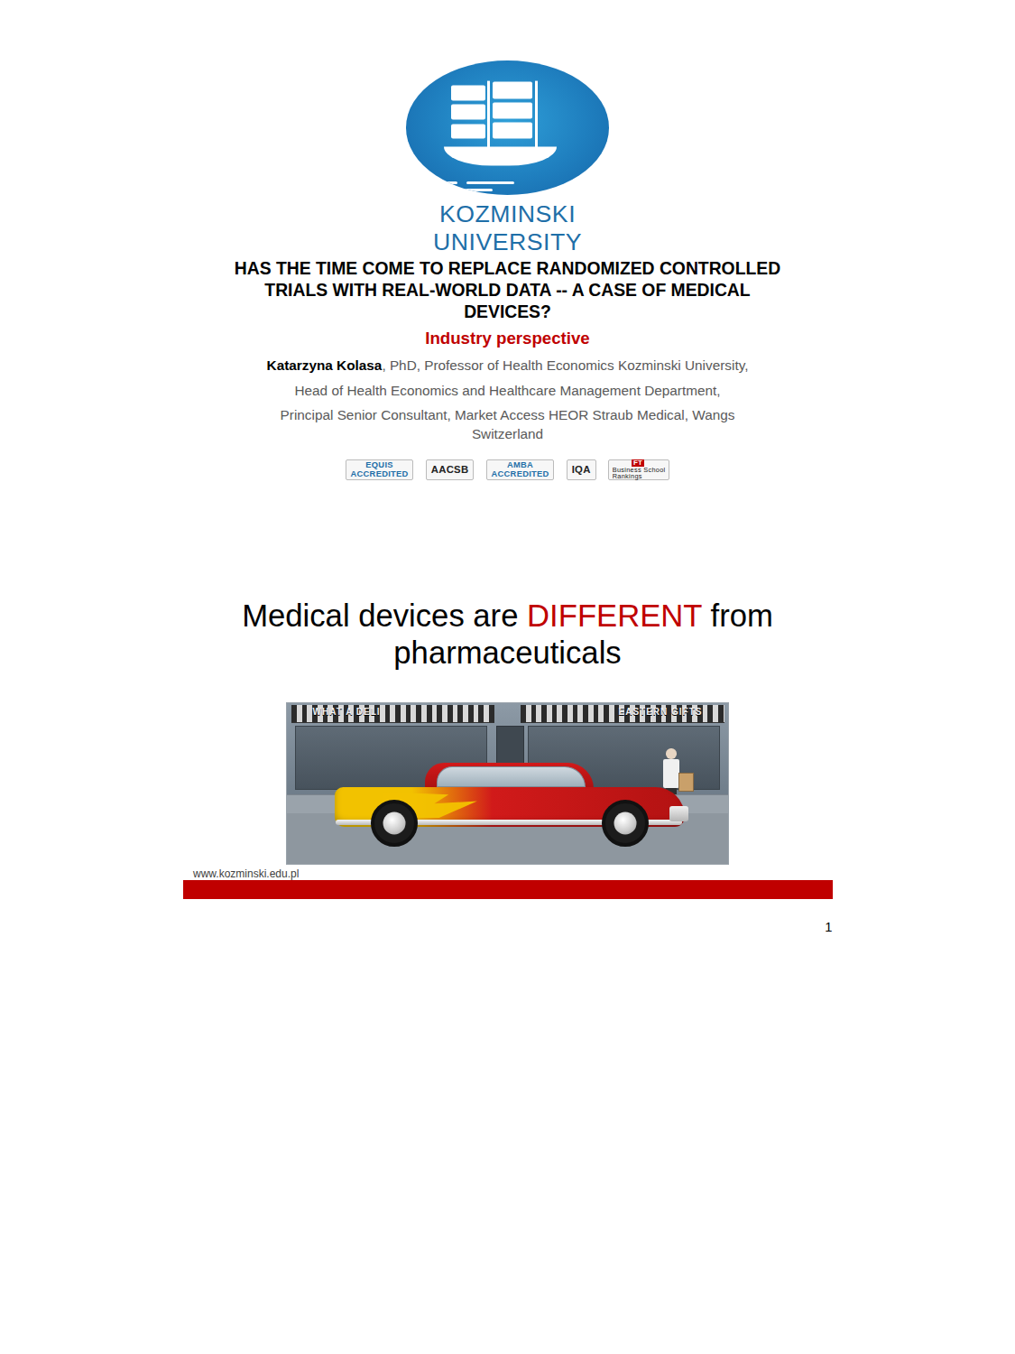KOZMINSKI UNIVERSITY
Has the time come to replace randomized controlled trials with real-world data -- a case of medical devices?
Industry perspective
Katarzyna Kolasa, PhD, Professor of Health Economics Kozminski University,
Head of Health Economics and Healthcare Management Department,
Principal Senior Consultant, Market Access HEOR Straub Medical, Wangs Switzerland
EQUIS
ACCREDITED AACSB AMBA
ACCREDITED IQA FTBusiness School
Rankings
Medical devices are DIFFERENT from pharmaceuticals
WHAT A DELI
EASTERN GIFTS
www.kozminski.edu.pl
1